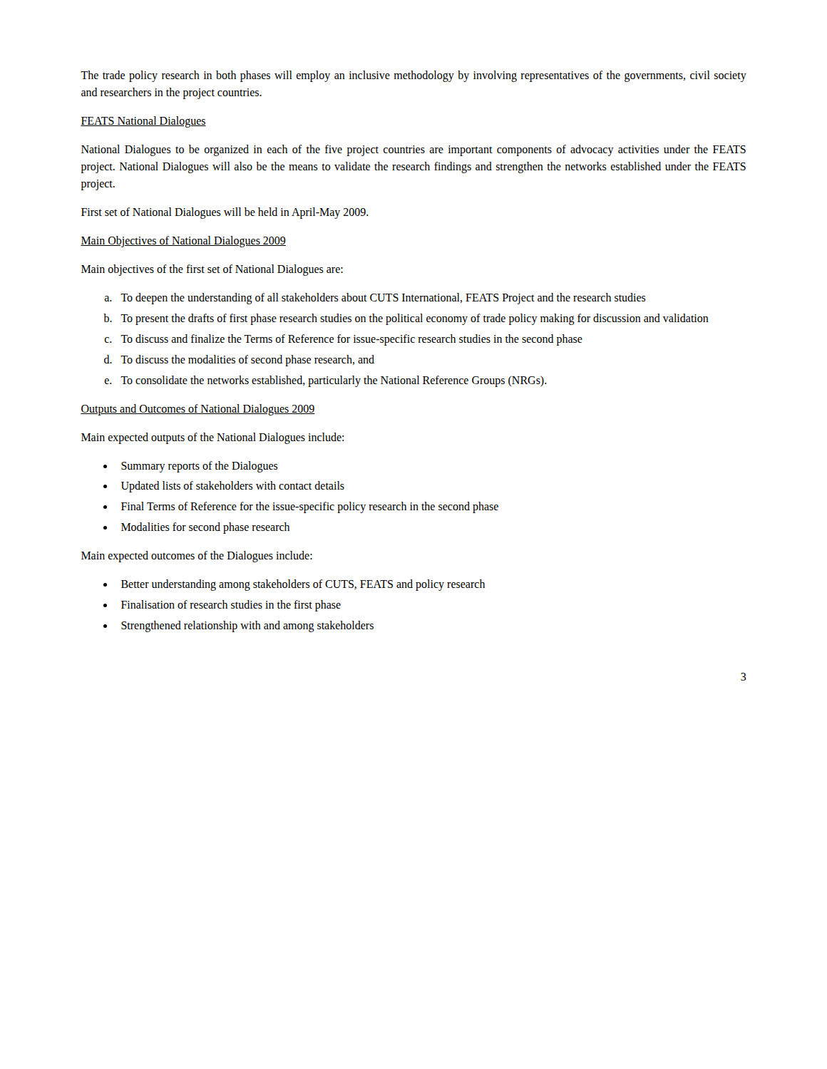The trade policy research in both phases will employ an inclusive methodology by involving representatives of the governments, civil society and researchers in the project countries.
FEATS National Dialogues
National Dialogues to be organized in each of the five project countries are important components of advocacy activities under the FEATS project. National Dialogues will also be the means to validate the research findings and strengthen the networks established under the FEATS project.
First set of National Dialogues will be held in April-May 2009.
Main Objectives of National Dialogues 2009
Main objectives of the first set of National Dialogues are:
To deepen the understanding of all stakeholders about CUTS International, FEATS Project and the research studies
To present the drafts of first phase research studies on the political economy of trade policy making for discussion and validation
To discuss and finalize the Terms of Reference for issue-specific research studies in the second phase
To discuss the modalities of second phase research, and
To consolidate the networks established, particularly the National Reference Groups (NRGs).
Outputs and Outcomes of National Dialogues 2009
Main expected outputs of the National Dialogues include:
Summary reports of the Dialogues
Updated lists of stakeholders with contact details
Final Terms of Reference for the issue-specific policy research in the second phase
Modalities for second phase research
Main expected outcomes of the Dialogues include:
Better understanding among stakeholders of CUTS, FEATS and policy research
Finalisation of research studies in the first phase
Strengthened relationship with and among stakeholders
3